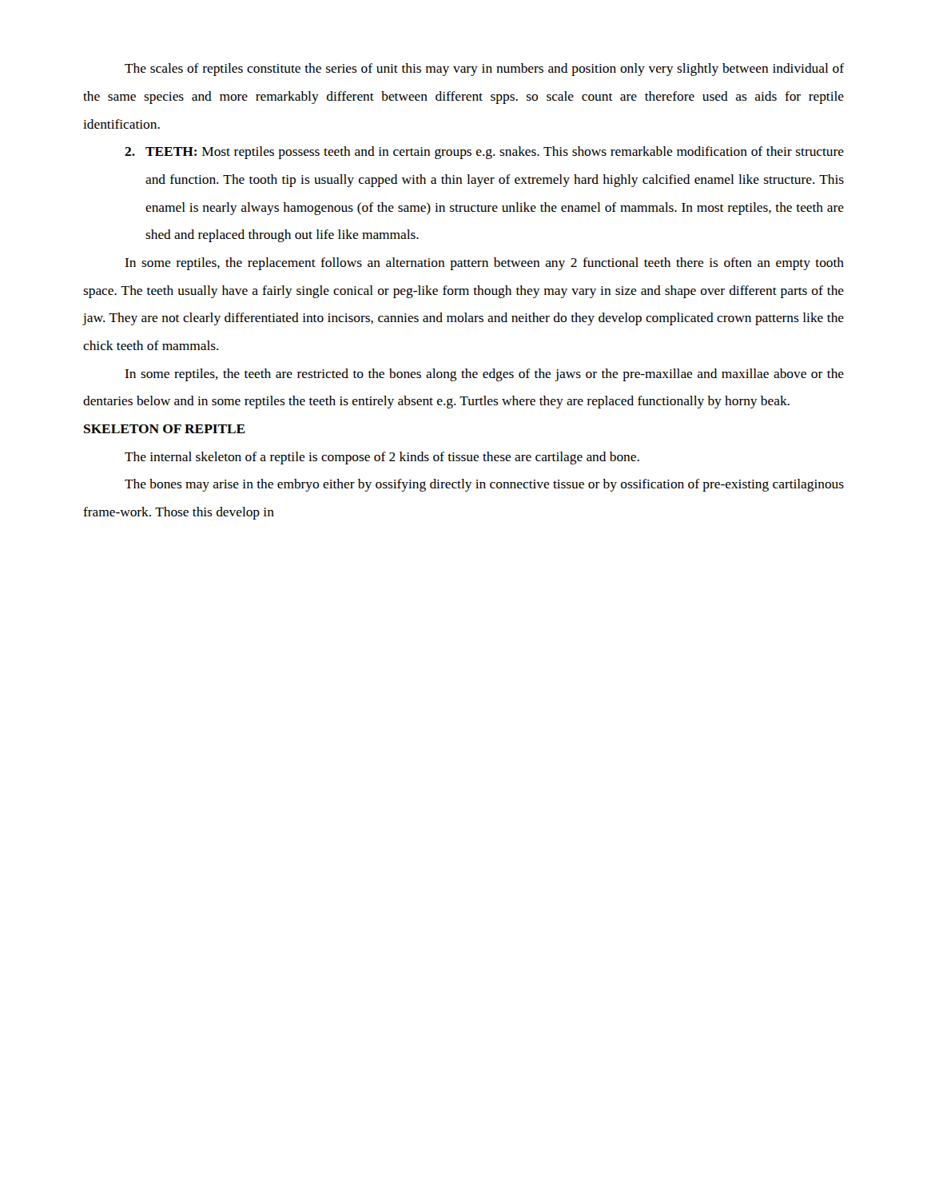The scales of reptiles constitute the series of unit this may vary in numbers and position only very slightly between individual of the same species and more remarkably different between different spps. so scale count are therefore used as aids for reptile identification.
2.
TEETH: Most reptiles possess teeth and in certain groups e.g. snakes. This shows remarkable modification of their structure and function. The tooth tip is usually capped with a thin layer of extremely hard highly calcified enamel like structure. This enamel is nearly always hamogenous (of the same) in structure unlike the enamel of mammals. In most reptiles, the teeth are shed and replaced through out life like mammals.
In some reptiles, the replacement follows an alternation pattern between any 2 functional teeth there is often an empty tooth space. The teeth usually have a fairly single conical or peg-like form though they may vary in size and shape over different parts of the jaw. They are not clearly differentiated into incisors, cannies and molars and neither do they develop complicated crown patterns like the chick teeth of mammals.
In some reptiles, the teeth are restricted to the bones along the edges of the jaws or the pre-maxillae and maxillae above or the dentaries below and in some reptiles the teeth is entirely absent e.g. Turtles where they are replaced functionally by horny beak.
SKELETON OF REPITLE
The internal skeleton of a reptile is compose of 2 kinds of tissue these are cartilage and bone.
The bones may arise in the embryo either by ossifying directly in connective tissue or by ossification of pre-existing cartilaginous frame-work. Those this develop in